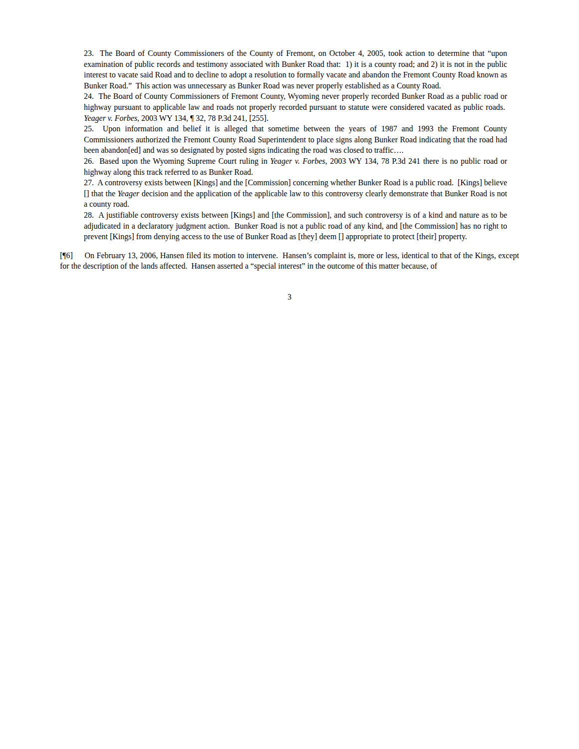23. The Board of County Commissioners of the County of Fremont, on October 4, 2005, took action to determine that “upon examination of public records and testimony associated with Bunker Road that: 1) it is a county road; and 2) it is not in the public interest to vacate said Road and to decline to adopt a resolution to formally vacate and abandon the Fremont County Road known as Bunker Road.” This action was unnecessary as Bunker Road was never properly established as a County Road.
24. The Board of County Commissioners of Fremont County, Wyoming never properly recorded Bunker Road as a public road or highway pursuant to applicable law and roads not properly recorded pursuant to statute were considered vacated as public roads. Yeager v. Forbes, 2003 WY 134, ¶ 32, 78 P.3d 241, [255].
25. Upon information and belief it is alleged that sometime between the years of 1987 and 1993 the Fremont County Commissioners authorized the Fremont County Road Superintendent to place signs along Bunker Road indicating that the road had been abandon[ed] and was so designated by posted signs indicating the road was closed to traffic….
26. Based upon the Wyoming Supreme Court ruling in Yeager v. Forbes, 2003 WY 134, 78 P.3d 241 there is no public road or highway along this track referred to as Bunker Road.
27. A controversy exists between [Kings] and the [Commission] concerning whether Bunker Road is a public road. [Kings] believe [] that the Yeager decision and the application of the applicable law to this controversy clearly demonstrate that Bunker Road is not a county road.
28. A justifiable controversy exists between [Kings] and [the Commission], and such controversy is of a kind and nature as to be adjudicated in a declaratory judgment action. Bunker Road is not a public road of any kind, and [the Commission] has no right to prevent [Kings] from denying access to the use of Bunker Road as [they] deem [] appropriate to protect [their] property.
[¶6] On February 13, 2006, Hansen filed its motion to intervene. Hansen’s complaint is, more or less, identical to that of the Kings, except for the description of the lands affected. Hansen asserted a “special interest” in the outcome of this matter because, of
3